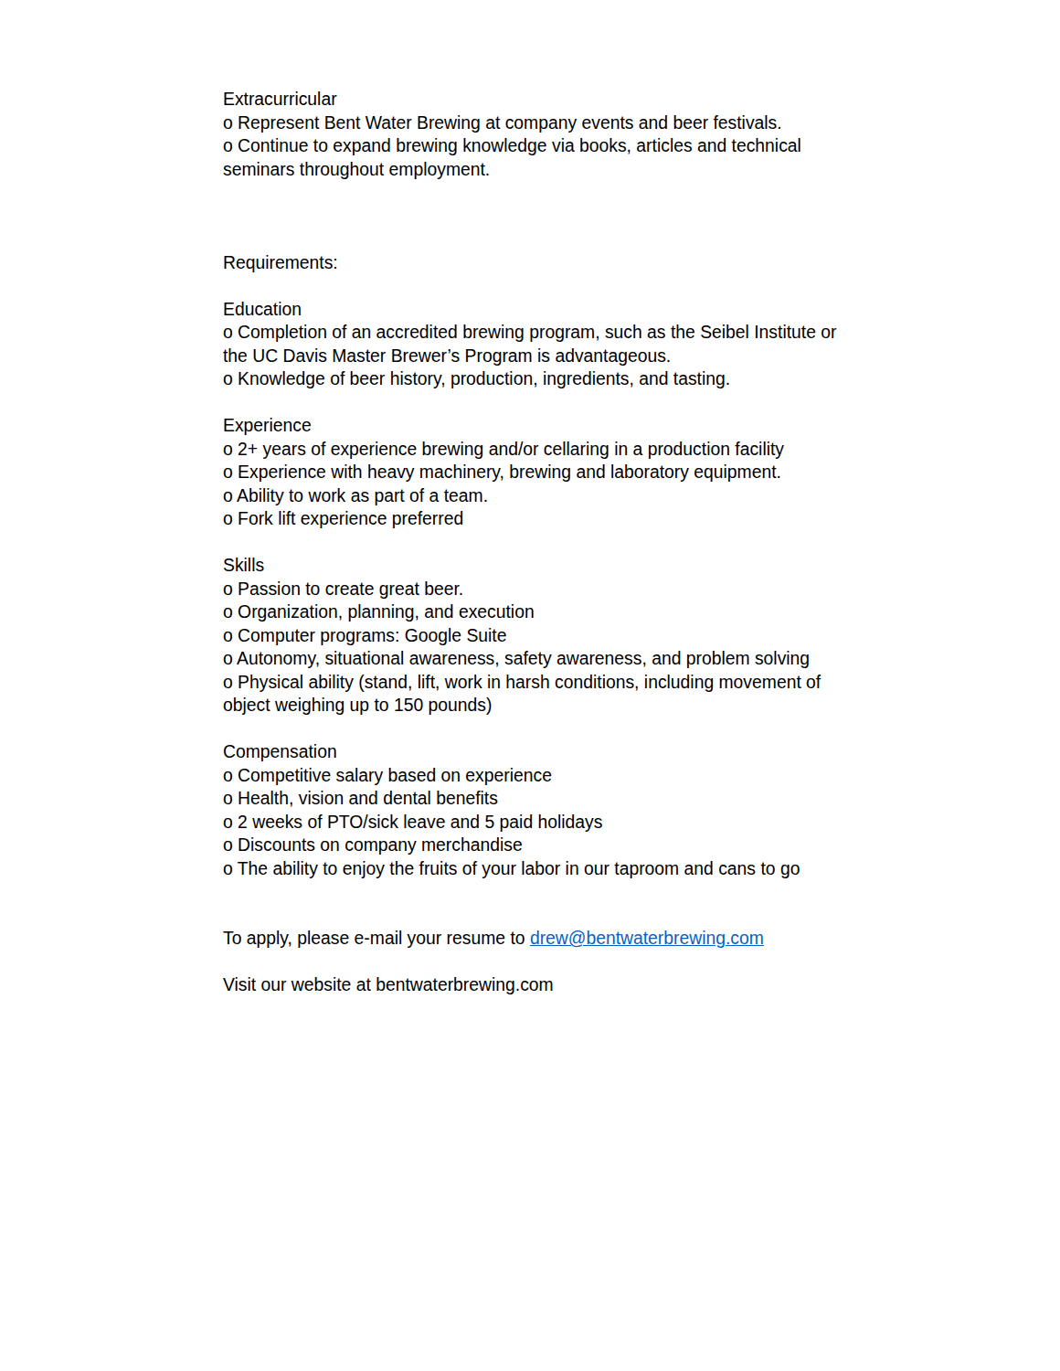Extracurricular
o Represent Bent Water Brewing at company events and beer festivals.
o Continue to expand brewing knowledge via books, articles and technical seminars throughout employment.
Requirements:
Education
o Completion of an accredited brewing program, such as the Seibel Institute or the UC Davis Master Brewer’s Program is advantageous.
o Knowledge of beer history, production, ingredients, and tasting.
Experience
o 2+ years of experience brewing and/or cellaring in a production facility
o Experience with heavy machinery, brewing and laboratory equipment.
o Ability to work as part of a team.
o Fork lift experience preferred
Skills
o Passion to create great beer.
o Organization, planning, and execution
o Computer programs: Google Suite
o Autonomy, situational awareness, safety awareness, and problem solving
o Physical ability (stand, lift, work in harsh conditions, including movement of object weighing up to 150 pounds)
Compensation
o Competitive salary based on experience
o Health, vision and dental benefits
o 2 weeks of PTO/sick leave and 5 paid holidays
o Discounts on company merchandise
o The ability to enjoy the fruits of your labor in our taproom and cans to go
To apply, please e-mail your resume to drew@bentwaterbrewing.com
Visit our website at bentwaterbrewing.com